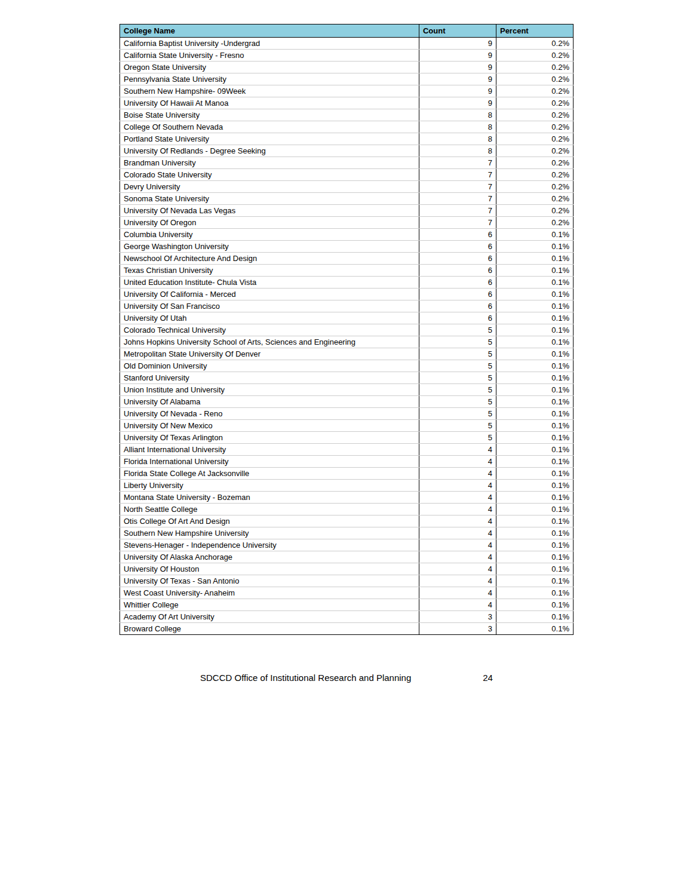| College Name | Count | Percent |
| --- | --- | --- |
| California Baptist University -Undergrad | 9 | 0.2% |
| California State University - Fresno | 9 | 0.2% |
| Oregon State University | 9 | 0.2% |
| Pennsylvania State University | 9 | 0.2% |
| Southern New Hampshire- 09Week | 9 | 0.2% |
| University Of Hawaii At Manoa | 9 | 0.2% |
| Boise State University | 8 | 0.2% |
| College Of Southern Nevada | 8 | 0.2% |
| Portland State University | 8 | 0.2% |
| University Of Redlands - Degree Seeking | 8 | 0.2% |
| Brandman University | 7 | 0.2% |
| Colorado State University | 7 | 0.2% |
| Devry University | 7 | 0.2% |
| Sonoma State University | 7 | 0.2% |
| University Of Nevada Las Vegas | 7 | 0.2% |
| University Of Oregon | 7 | 0.2% |
| Columbia University | 6 | 0.1% |
| George Washington University | 6 | 0.1% |
| Newschool Of Architecture And Design | 6 | 0.1% |
| Texas Christian University | 6 | 0.1% |
| United Education Institute- Chula Vista | 6 | 0.1% |
| University Of California - Merced | 6 | 0.1% |
| University Of San Francisco | 6 | 0.1% |
| University Of Utah | 6 | 0.1% |
| Colorado Technical University | 5 | 0.1% |
| Johns Hopkins University School of Arts, Sciences and Engineering | 5 | 0.1% |
| Metropolitan State University Of Denver | 5 | 0.1% |
| Old Dominion University | 5 | 0.1% |
| Stanford University | 5 | 0.1% |
| Union Institute and University | 5 | 0.1% |
| University Of Alabama | 5 | 0.1% |
| University Of Nevada - Reno | 5 | 0.1% |
| University Of New Mexico | 5 | 0.1% |
| University Of Texas Arlington | 5 | 0.1% |
| Alliant International University | 4 | 0.1% |
| Florida International University | 4 | 0.1% |
| Florida State College At Jacksonville | 4 | 0.1% |
| Liberty University | 4 | 0.1% |
| Montana State University - Bozeman | 4 | 0.1% |
| North Seattle College | 4 | 0.1% |
| Otis College Of Art And Design | 4 | 0.1% |
| Southern New Hampshire University | 4 | 0.1% |
| Stevens-Henager - Independence University | 4 | 0.1% |
| University Of Alaska Anchorage | 4 | 0.1% |
| University Of Houston | 4 | 0.1% |
| University Of Texas - San Antonio | 4 | 0.1% |
| West Coast University- Anaheim | 4 | 0.1% |
| Whittier College | 4 | 0.1% |
| Academy Of Art University | 3 | 0.1% |
| Broward College | 3 | 0.1% |
SDCCD Office of Institutional Research and Planning 24